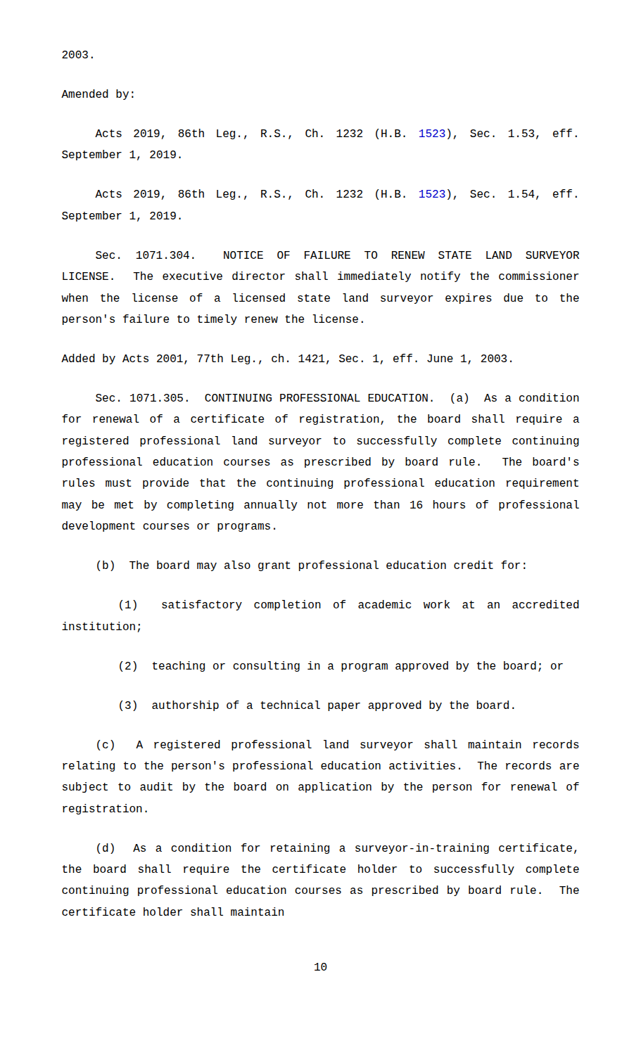2003.
Amended by:
Acts 2019, 86th Leg., R.S., Ch. 1232 (H.B. 1523), Sec. 1.53, eff. September 1, 2019.
Acts 2019, 86th Leg., R.S., Ch. 1232 (H.B. 1523), Sec. 1.54, eff. September 1, 2019.
Sec. 1071.304. NOTICE OF FAILURE TO RENEW STATE LAND SURVEYOR LICENSE. The executive director shall immediately notify the commissioner when the license of a licensed state land surveyor expires due to the person's failure to timely renew the license.
Added by Acts 2001, 77th Leg., ch. 1421, Sec. 1, eff. June 1, 2003.
Sec. 1071.305. CONTINUING PROFESSIONAL EDUCATION. (a) As a condition for renewal of a certificate of registration, the board shall require a registered professional land surveyor to successfully complete continuing professional education courses as prescribed by board rule. The board's rules must provide that the continuing professional education requirement may be met by completing annually not more than 16 hours of professional development courses or programs.
(b) The board may also grant professional education credit for:
(1) satisfactory completion of academic work at an accredited institution;
(2) teaching or consulting in a program approved by the board; or
(3) authorship of a technical paper approved by the board.
(c) A registered professional land surveyor shall maintain records relating to the person's professional education activities. The records are subject to audit by the board on application by the person for renewal of registration.
(d) As a condition for retaining a surveyor-in-training certificate, the board shall require the certificate holder to successfully complete continuing professional education courses as prescribed by board rule. The certificate holder shall maintain
10